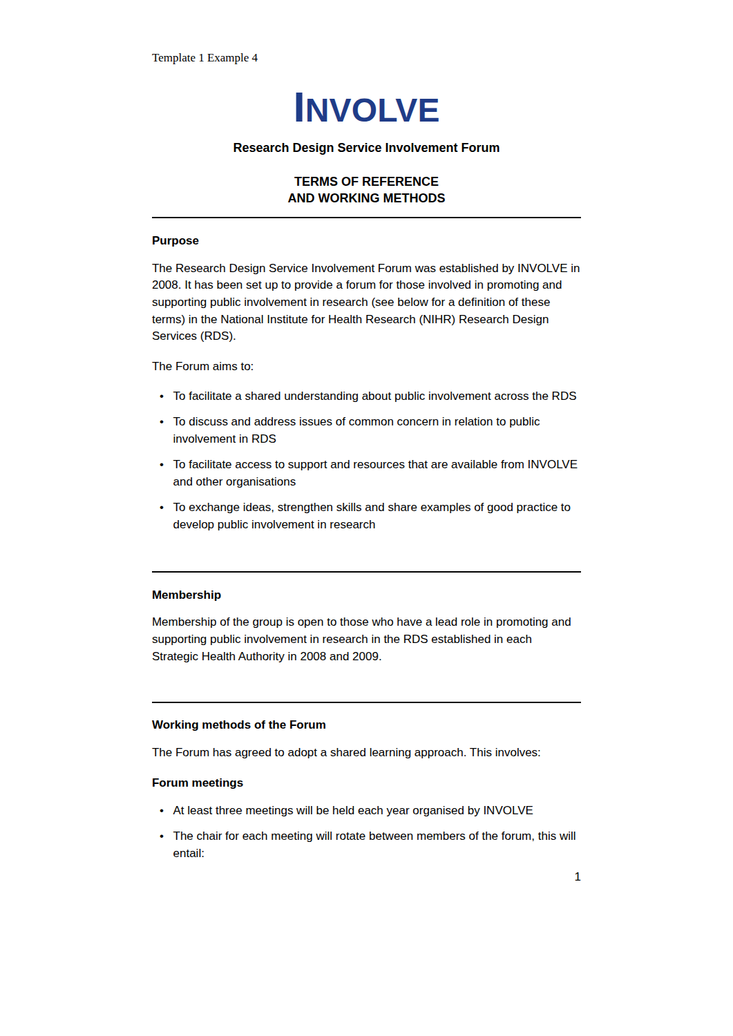Template 1 Example 4
INVOLVE
Research Design Service Involvement Forum
TERMS OF REFERENCE
AND WORKING METHODS
Purpose
The Research Design Service Involvement Forum was established by INVOLVE in 2008. It has been set up to provide a forum for those involved in promoting and supporting public involvement in research (see below for a definition of these terms) in the National Institute for Health Research (NIHR) Research Design Services (RDS).
The Forum aims to:
To facilitate a shared understanding about public involvement across the RDS
To discuss and address issues of common concern in relation to public involvement in RDS
To facilitate access to support and resources that are available from INVOLVE and other organisations
To exchange ideas, strengthen skills and share examples of good practice to develop public involvement in research
Membership
Membership of the group is open to those who have a lead role in promoting and supporting public involvement in research in the RDS established in each Strategic Health Authority in 2008 and 2009.
Working methods of the Forum
The Forum has agreed to adopt a shared learning approach. This involves:
Forum meetings
At least three meetings will be held each year organised by INVOLVE
The chair for each meeting will rotate between members of the forum, this will entail:
1